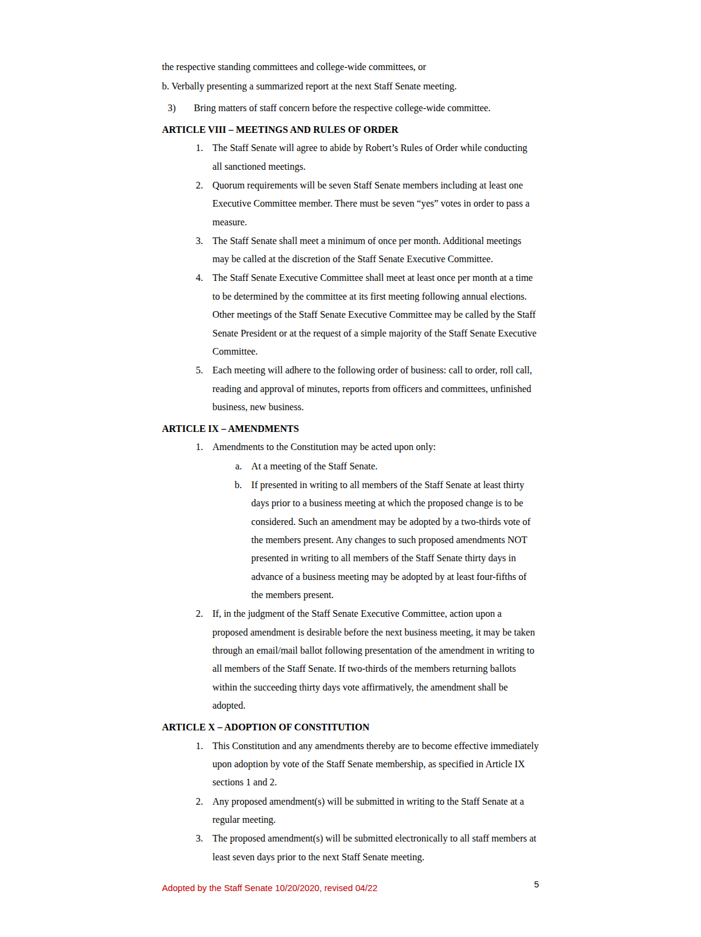the respective standing committees and college-wide committees, or
b. Verbally presenting a summarized report at the next Staff Senate meeting.
3) Bring matters of staff concern before the respective college-wide committee.
ARTICLE VIII – MEETINGS AND RULES OF ORDER
The Staff Senate will agree to abide by Robert’s Rules of Order while conducting all sanctioned meetings.
Quorum requirements will be seven Staff Senate members including at least one Executive Committee member. There must be seven “yes” votes in order to pass a measure.
The Staff Senate shall meet a minimum of once per month. Additional meetings may be called at the discretion of the Staff Senate Executive Committee.
The Staff Senate Executive Committee shall meet at least once per month at a time to be determined by the committee at its first meeting following annual elections. Other meetings of the Staff Senate Executive Committee may be called by the Staff Senate President or at the request of a simple majority of the Staff Senate Executive Committee.
Each meeting will adhere to the following order of business: call to order, roll call, reading and approval of minutes, reports from officers and committees, unfinished business, new business.
ARTICLE IX – AMENDMENTS
Amendments to the Constitution may be acted upon only:
At a meeting of the Staff Senate.
If presented in writing to all members of the Staff Senate at least thirty days prior to a business meeting at which the proposed change is to be considered. Such an amendment may be adopted by a two-thirds vote of the members present. Any changes to such proposed amendments NOT presented in writing to all members of the Staff Senate thirty days in advance of a business meeting may be adopted by at least four-fifths of the members present.
If, in the judgment of the Staff Senate Executive Committee, action upon a proposed amendment is desirable before the next business meeting, it may be taken through an email/mail ballot following presentation of the amendment in writing to all members of the Staff Senate. If two-thirds of the members returning ballots within the succeeding thirty days vote affirmatively, the amendment shall be adopted.
ARTICLE X – ADOPTION OF CONSTITUTION
This Constitution and any amendments thereby are to become effective immediately upon adoption by vote of the Staff Senate membership, as specified in Article IX sections 1 and 2.
Any proposed amendment(s) will be submitted in writing to the Staff Senate at a regular meeting.
The proposed amendment(s) will be submitted electronically to all staff members at least seven days prior to the next Staff Senate meeting.
Adopted by the Staff Senate 10/20/2020, revised 04/22
5